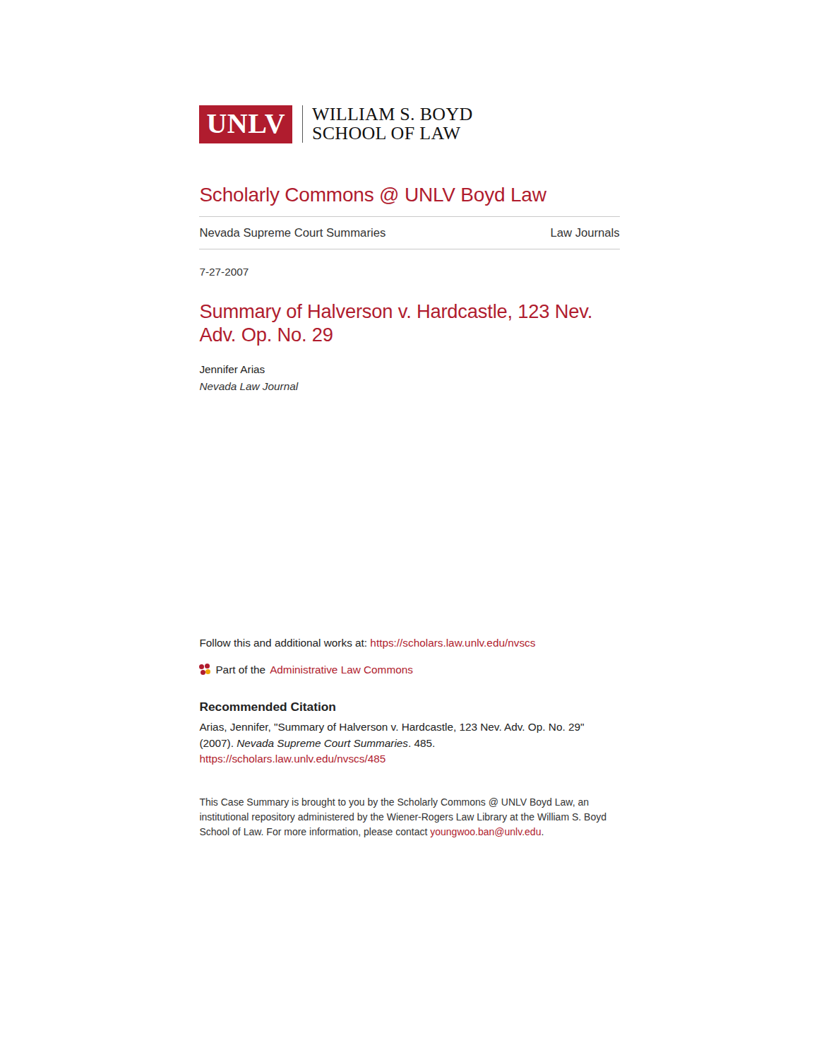UNLV WILLIAM S. BOYD SCHOOL OF LAW
Scholarly Commons @ UNLV Boyd Law
Nevada Supreme Court Summaries Law Journals
7-27-2007
Summary of Halverson v. Hardcastle, 123 Nev. Adv. Op. No. 29
Jennifer Arias
Nevada Law Journal
Follow this and additional works at: https://scholars.law.unlv.edu/nvscs
Part of the Administrative Law Commons
Recommended Citation
Arias, Jennifer, "Summary of Halverson v. Hardcastle, 123 Nev. Adv. Op. No. 29" (2007). Nevada Supreme Court Summaries. 485.
https://scholars.law.unlv.edu/nvscs/485
This Case Summary is brought to you by the Scholarly Commons @ UNLV Boyd Law, an institutional repository administered by the Wiener-Rogers Law Library at the William S. Boyd School of Law. For more information, please contact youngwoo.ban@unlv.edu.